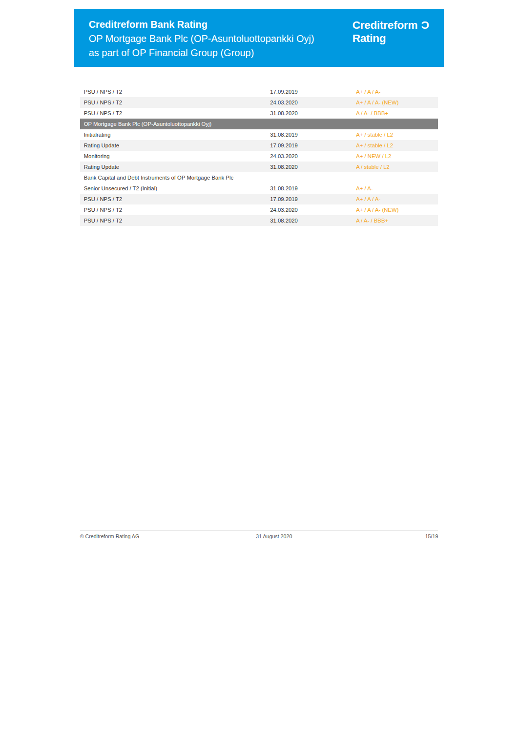Creditreform Bank Rating
OP Mortgage Bank Plc (OP-Asuntoluottopankki Oyj)
as part of OP Financial Group (Group)
Creditreform C
Rating
| PSU / NPS / T2 | 17.09.2019 | A+ / A / A- |
| PSU / NPS / T2 | 24.03.2020 | A+ / A / A- (NEW) |
| PSU / NPS / T2 | 31.08.2020 | A / A- / BBB+ |
| OP Mortgage Bank Plc (OP-Asuntoluottopankki Oyj) |
| Initialrating | 31.08.2019 | A+ / stable / L2 |
| Rating Update | 17.09.2019 | A+ / stable / L2 |
| Monitoring | 24.03.2020 | A+ / NEW / L2 |
| Rating Update | 31.08.2020 | A / stable / L2 |
| Bank Capital and Debt Instruments of OP Mortgage Bank Plc |
| Senior Unsecured / T2 (Initial) | 31.08.2019 | A+ / A- |
| PSU / NPS / T2 | 17.09.2019 | A+ / A / A- |
| PSU / NPS / T2 | 24.03.2020 | A+ / A / A- (NEW) |
| PSU / NPS / T2 | 31.08.2020 | A / A- / BBB+ |
© Creditreform Rating AG
31 August 2020
15/19